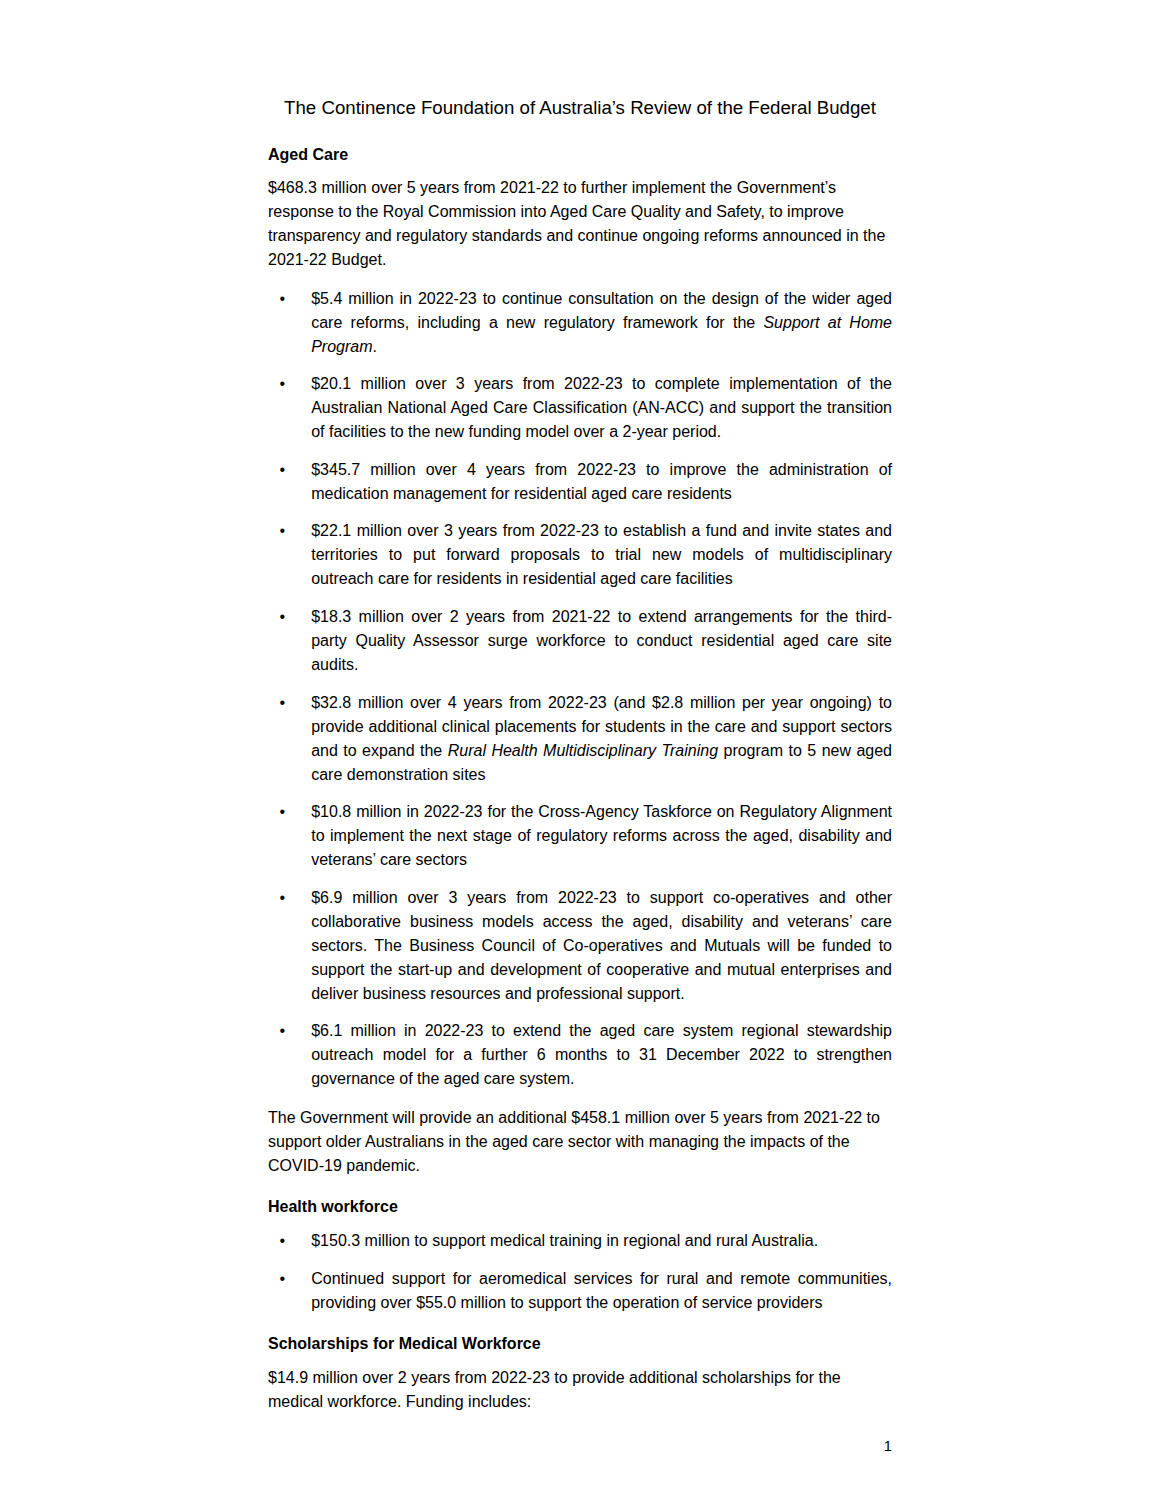The Continence Foundation of Australia’s Review of the Federal Budget
Aged Care
$468.3 million over 5 years from 2021-22 to further implement the Government’s response to the Royal Commission into Aged Care Quality and Safety, to improve transparency and regulatory standards and continue ongoing reforms announced in the 2021-22 Budget.
$5.4 million in 2022-23 to continue consultation on the design of the wider aged care reforms, including a new regulatory framework for the Support at Home Program.
$20.1 million over 3 years from 2022-23 to complete implementation of the Australian National Aged Care Classification (AN-ACC) and support the transition of facilities to the new funding model over a 2-year period.
$345.7 million over 4 years from 2022-23 to improve the administration of medication management for residential aged care residents
$22.1 million over 3 years from 2022-23 to establish a fund and invite states and territories to put forward proposals to trial new models of multidisciplinary outreach care for residents in residential aged care facilities
$18.3 million over 2 years from 2021-22 to extend arrangements for the third-party Quality Assessor surge workforce to conduct residential aged care site audits.
$32.8 million over 4 years from 2022-23 (and $2.8 million per year ongoing) to provide additional clinical placements for students in the care and support sectors and to expand the Rural Health Multidisciplinary Training program to 5 new aged care demonstration sites
$10.8 million in 2022-23 for the Cross-Agency Taskforce on Regulatory Alignment to implement the next stage of regulatory reforms across the aged, disability and veterans’ care sectors
$6.9 million over 3 years from 2022-23 to support co-operatives and other collaborative business models access the aged, disability and veterans’ care sectors. The Business Council of Co-operatives and Mutuals will be funded to support the start-up and development of cooperative and mutual enterprises and deliver business resources and professional support.
$6.1 million in 2022-23 to extend the aged care system regional stewardship outreach model for a further 6 months to 31 December 2022 to strengthen governance of the aged care system.
The Government will provide an additional $458.1 million over 5 years from 2021-22 to support older Australians in the aged care sector with managing the impacts of the COVID-19 pandemic.
Health workforce
$150.3 million to support medical training in regional and rural Australia.
Continued support for aeromedical services for rural and remote communities, providing over $55.0 million to support the operation of service providers
Scholarships for Medical Workforce
$14.9 million over 2 years from 2022-23 to provide additional scholarships for the medical workforce. Funding includes:
1